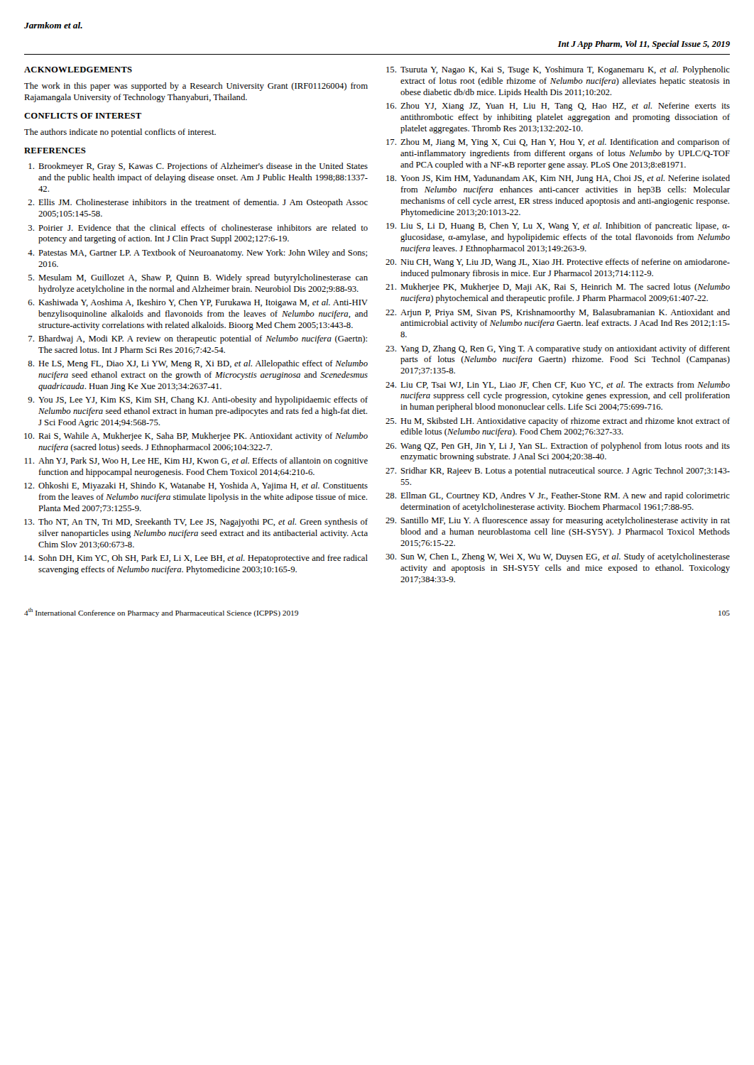Jarmkom et al.
Int J App Pharm, Vol 11, Special Issue 5, 2019
ACKNOWLEDGEMENTS
The work in this paper was supported by a Research University Grant (IRF01126004) from Rajamangala University of Technology Thanyaburi, Thailand.
CONFLICTS OF INTEREST
The authors indicate no potential conflicts of interest.
REFERENCES
Brookmeyer R, Gray S, Kawas C. Projections of Alzheimer's disease in the United States and the public health impact of delaying disease onset. Am J Public Health 1998;88:1337-42.
Ellis JM. Cholinesterase inhibitors in the treatment of dementia. J Am Osteopath Assoc 2005;105:145-58.
Poirier J. Evidence that the clinical effects of cholinesterase inhibitors are related to potency and targeting of action. Int J Clin Pract Suppl 2002;127:6-19.
Patestas MA, Gartner LP. A Textbook of Neuroanatomy. New York: John Wiley and Sons; 2016.
Mesulam M, Guillozet A, Shaw P, Quinn B. Widely spread butyrylcholinesterase can hydrolyze acetylcholine in the normal and Alzheimer brain. Neurobiol Dis 2002;9:88-93.
Kashiwada Y, Aoshima A, Ikeshiro Y, Chen YP, Furukawa H, Itoigawa M, et al. Anti-HIV benzylisoquinoline alkaloids and flavonoids from the leaves of Nelumbo nucifera, and structure-activity correlations with related alkaloids. Bioorg Med Chem 2005;13:443-8.
Bhardwaj A, Modi KP. A review on therapeutic potential of Nelumbo nucifera (Gaertn): The sacred lotus. Int J Pharm Sci Res 2016;7:42-54.
He LS, Meng FL, Diao XJ, Li YW, Meng R, Xi BD, et al. Allelopathic effect of Nelumbo nucifera seed ethanol extract on the growth of Microcystis aeruginosa and Scenedesmus quadricauda. Huan Jing Ke Xue 2013;34:2637-41.
You JS, Lee YJ, Kim KS, Kim SH, Chang KJ. Anti-obesity and hypolipidaemic effects of Nelumbo nucifera seed ethanol extract in human pre-adipocytes and rats fed a high-fat diet. J Sci Food Agric 2014;94:568-75.
Rai S, Wahile A, Mukherjee K, Saha BP, Mukherjee PK. Antioxidant activity of Nelumbo nucifera (sacred lotus) seeds. J Ethnopharmacol 2006;104:322-7.
Ahn YJ, Park SJ, Woo H, Lee HE, Kim HJ, Kwon G, et al. Effects of allantoin on cognitive function and hippocampal neurogenesis. Food Chem Toxicol 2014;64:210-6.
Ohkoshi E, Miyazaki H, Shindo K, Watanabe H, Yoshida A, Yajima H, et al. Constituents from the leaves of Nelumbo nucifera stimulate lipolysis in the white adipose tissue of mice. Planta Med 2007;73:1255-9.
Tho NT, An TN, Tri MD, Sreekanth TV, Lee JS, Nagajyothi PC, et al. Green synthesis of silver nanoparticles using Nelumbo nucifera seed extract and its antibacterial activity. Acta Chim Slov 2013;60:673-8.
Sohn DH, Kim YC, Oh SH, Park EJ, Li X, Lee BH, et al. Hepatoprotective and free radical scavenging effects of Nelumbo nucifera. Phytomedicine 2003;10:165-9.
Tsuruta Y, Nagao K, Kai S, Tsuge K, Yoshimura T, Koganemaru K, et al. Polyphenolic extract of lotus root (edible rhizome of Nelumbo nucifera) alleviates hepatic steatosis in obese diabetic db/db mice. Lipids Health Dis 2011;10:202.
Zhou YJ, Xiang JZ, Yuan H, Liu H, Tang Q, Hao HZ, et al. Neferine exerts its antithrombotic effect by inhibiting platelet aggregation and promoting dissociation of platelet aggregates. Thromb Res 2013;132:202-10.
Zhou M, Jiang M, Ying X, Cui Q, Han Y, Hou Y, et al. Identification and comparison of anti-inflammatory ingredients from different organs of lotus Nelumbo by UPLC/Q-TOF and PCA coupled with a NF-κB reporter gene assay. PLoS One 2013;8:e81971.
Yoon JS, Kim HM, Yadunandam AK, Kim NH, Jung HA, Choi JS, et al. Neferine isolated from Nelumbo nucifera enhances anti-cancer activities in hep3B cells: Molecular mechanisms of cell cycle arrest, ER stress induced apoptosis and anti-angiogenic response. Phytomedicine 2013;20:1013-22.
Liu S, Li D, Huang B, Chen Y, Lu X, Wang Y, et al. Inhibition of pancreatic lipase, α-glucosidase, α-amylase, and hypolipidemic effects of the total flavonoids from Nelumbo nucifera leaves. J Ethnopharmacol 2013;149:263-9.
Niu CH, Wang Y, Liu JD, Wang JL, Xiao JH. Protective effects of neferine on amiodarone-induced pulmonary fibrosis in mice. Eur J Pharmacol 2013;714:112-9.
Mukherjee PK, Mukherjee D, Maji AK, Rai S, Heinrich M. The sacred lotus (Nelumbo nucifera) phytochemical and therapeutic profile. J Pharm Pharmacol 2009;61:407-22.
Arjun P, Priya SM, Sivan PS, Krishnamoorthy M, Balasubramanian K. Antioxidant and antimicrobial activity of Nelumbo nucifera Gaertn. leaf extracts. J Acad Ind Res 2012;1:15-8.
Yang D, Zhang Q, Ren G, Ying T. A comparative study on antioxidant activity of different parts of lotus (Nelumbo nucifera Gaertn) rhizome. Food Sci Technol (Campanas) 2017;37:135-8.
Liu CP, Tsai WJ, Lin YL, Liao JF, Chen CF, Kuo YC, et al. The extracts from Nelumbo nucifera suppress cell cycle progression, cytokine genes expression, and cell proliferation in human peripheral blood mononuclear cells. Life Sci 2004;75:699-716.
Hu M, Skibsted LH. Antioxidative capacity of rhizome extract and rhizome knot extract of edible lotus (Nelumbo nucifera). Food Chem 2002;76:327-33.
Wang QZ, Pen GH, Jin Y, Li J, Yan SL. Extraction of polyphenol from lotus roots and its enzymatic browning substrate. J Anal Sci 2004;20:38-40.
Sridhar KR, Rajeev B. Lotus a potential nutraceutical source. J Agric Technol 2007;3:143-55.
Ellman GL, Courtney KD, Andres V Jr., Feather-Stone RM. A new and rapid colorimetric determination of acetylcholinesterase activity. Biochem Pharmacol 1961;7:88-95.
Santillo MF, Liu Y. A fluorescence assay for measuring acetylcholinesterase activity in rat blood and a human neuroblastoma cell line (SH-SY5Y). J Pharmacol Toxicol Methods 2015;76:15-22.
Sun W, Chen L, Zheng W, Wei X, Wu W, Duysen EG, et al. Study of acetylcholinesterase activity and apoptosis in SH-SY5Y cells and mice exposed to ethanol. Toxicology 2017;384:33-9.
4th International Conference on Pharmacy and Pharmaceutical Science (ICPPS) 2019
105